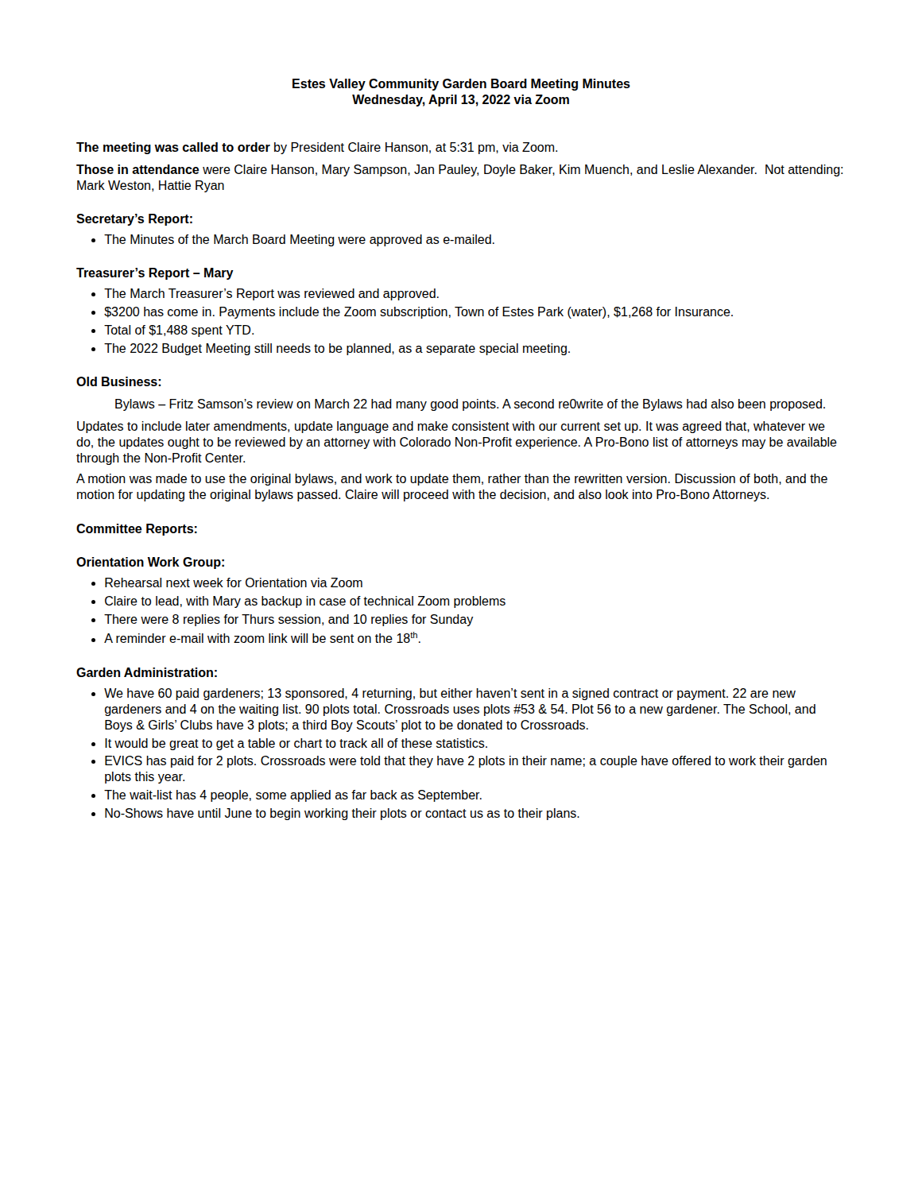Estes Valley Community Garden Board Meeting Minutes
Wednesday, April 13, 2022 via Zoom
The meeting was called to order by President Claire Hanson, at 5:31 pm, via Zoom.
Those in attendance were Claire Hanson, Mary Sampson, Jan Pauley, Doyle Baker, Kim Muench, and Leslie Alexander. Not attending: Mark Weston, Hattie Ryan
Secretary’s Report:
The Minutes of the March Board Meeting were approved as e-mailed.
Treasurer’s Report – Mary
The March Treasurer’s Report was reviewed and approved.
$3200 has come in. Payments include the Zoom subscription, Town of Estes Park (water), $1,268 for Insurance.
Total of $1,488 spent YTD.
The 2022 Budget Meeting still needs to be planned, as a separate special meeting.
Old Business:
Bylaws – Fritz Samson’s review on March 22 had many good points. A second re0write of the Bylaws had also been proposed.
Updates to include later amendments, update language and make consistent with our current set up. It was agreed that, whatever we do, the updates ought to be reviewed by an attorney with Colorado Non-Profit experience. A Pro-Bono list of attorneys may be available through the Non-Profit Center.
A motion was made to use the original bylaws, and work to update them, rather than the rewritten version. Discussion of both, and the motion for updating the original bylaws passed. Claire will proceed with the decision, and also look into Pro-Bono Attorneys.
Committee Reports:
Orientation Work Group:
Rehearsal next week for Orientation via Zoom
Claire to lead, with Mary as backup in case of technical Zoom problems
There were 8 replies for Thurs session, and 10 replies for Sunday
A reminder e-mail with zoom link will be sent on the 18th.
Garden Administration:
We have 60 paid gardeners; 13 sponsored, 4 returning, but either haven’t sent in a signed contract or payment. 22 are new gardeners and 4 on the waiting list. 90 plots total. Crossroads uses plots #53 & 54. Plot 56 to a new gardener. The School, and Boys & Girls’ Clubs have 3 plots; a third Boy Scouts’ plot to be donated to Crossroads.
It would be great to get a table or chart to track all of these statistics.
EVICS has paid for 2 plots. Crossroads were told that they have 2 plots in their name; a couple have offered to work their garden plots this year.
The wait-list has 4 people, some applied as far back as September.
No-Shows have until June to begin working their plots or contact us as to their plans.